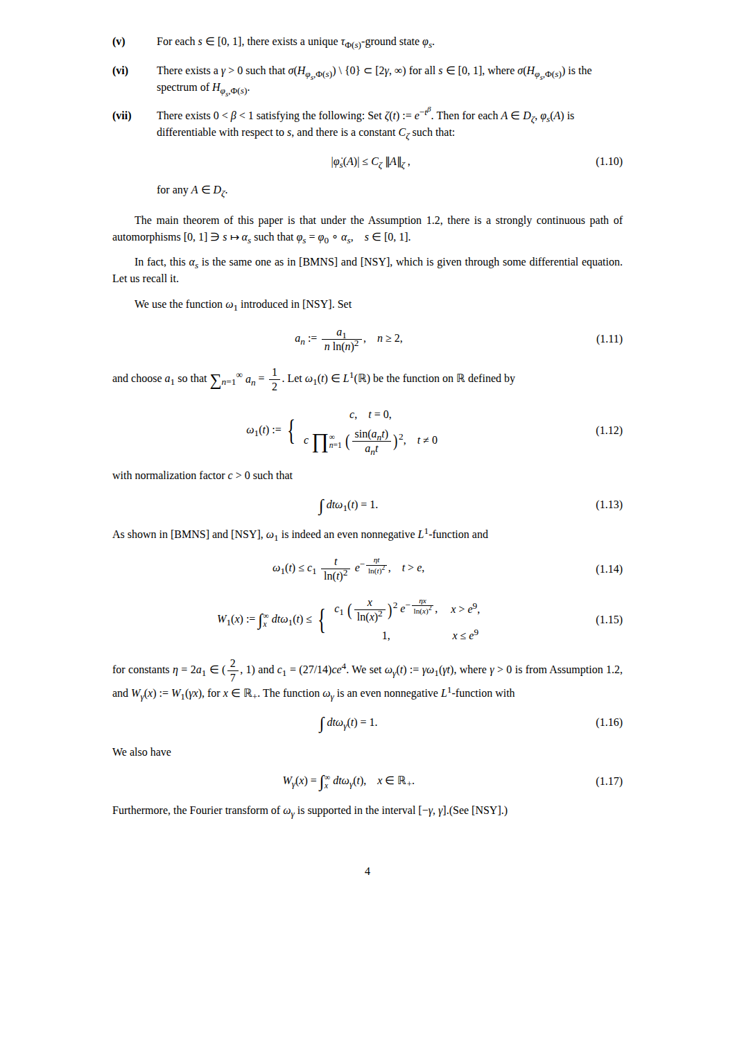(v) For each s ∈ [0, 1], there exists a unique τΦ(s)-ground state φs.
(vi) There exists a γ > 0 such that σ(Hφs,Φ(s)) \ {0} ⊂ [2γ, ∞) for all s ∈ [0, 1], where σ(Hφs,Φ(s)) is the spectrum of Hφs,Φ(s).
(vii) There exists 0 < β < 1 satisfying the following: Set ζ(t) := e−tβ. Then for each A ∈ Dζ, φs(A) is differentiable with respect to s, and there is a constant Cζ such that: |φ̇s(A)| ≤ Cζ ∥A∥ζ , (1.10) for any A ∈ Dζ.
The main theorem of this paper is that under the Assumption 1.2, there is a strongly continuous path of automorphisms [0, 1] ∋ s ↦ αs such that φs = φ0 ∘ αs, s ∈ [0, 1].
In fact, this αs is the same one as in [BMNS] and [NSY], which is given through some differential equation. Let us recall it.
We use the function ω1 introduced in [NSY]. Set
an := a1 n ln(n)2, n ≥ 2,
(1.11)
and choose a1 so that ∑n=1∞ an = 12. Let ω1(t) ∈ L1(ℝ) be the function on ℝ defined by
ω1(t) := { c, t = 0, c ∏∞n=1 (sin(ant) ant)2, t ≠ 0
(1.12)
with normalization factor c > 0 such that
∫ dtω1(t) = 1.
(1.13)
As shown in [BMNS] and [NSY], ω1 is indeed an even nonnegative L1-function and
ω1(t) ≤ c1 tln(t)2 e−ηt ln(t)2, t > e,
(1.14)
W1(x) := ∫∞x dtω1(t) ≤ { c1 (xln(x)2)2 e−ηx ln(x)2, x > e9, 1, x ≤ e9
(1.15)
for constants η = 2a1 ∈ (27, 1) and c1 = (27/14)ce4. We set ωγ(t) := γω1(γt), where γ > 0 is from Assumption 1.2, and Wγ(x) := W1(γx), for x ∈ ℝ+. The function ωγ is an even nonnegative L1-function with
∫ dtωγ(t) = 1.
(1.16)
We also have
Wγ(x) = ∫∞x dtωγ(t), x ∈ ℝ+.
(1.17)
Furthermore, the Fourier transform of ωγ is supported in the interval [−γ, γ].(See [NSY].)
4